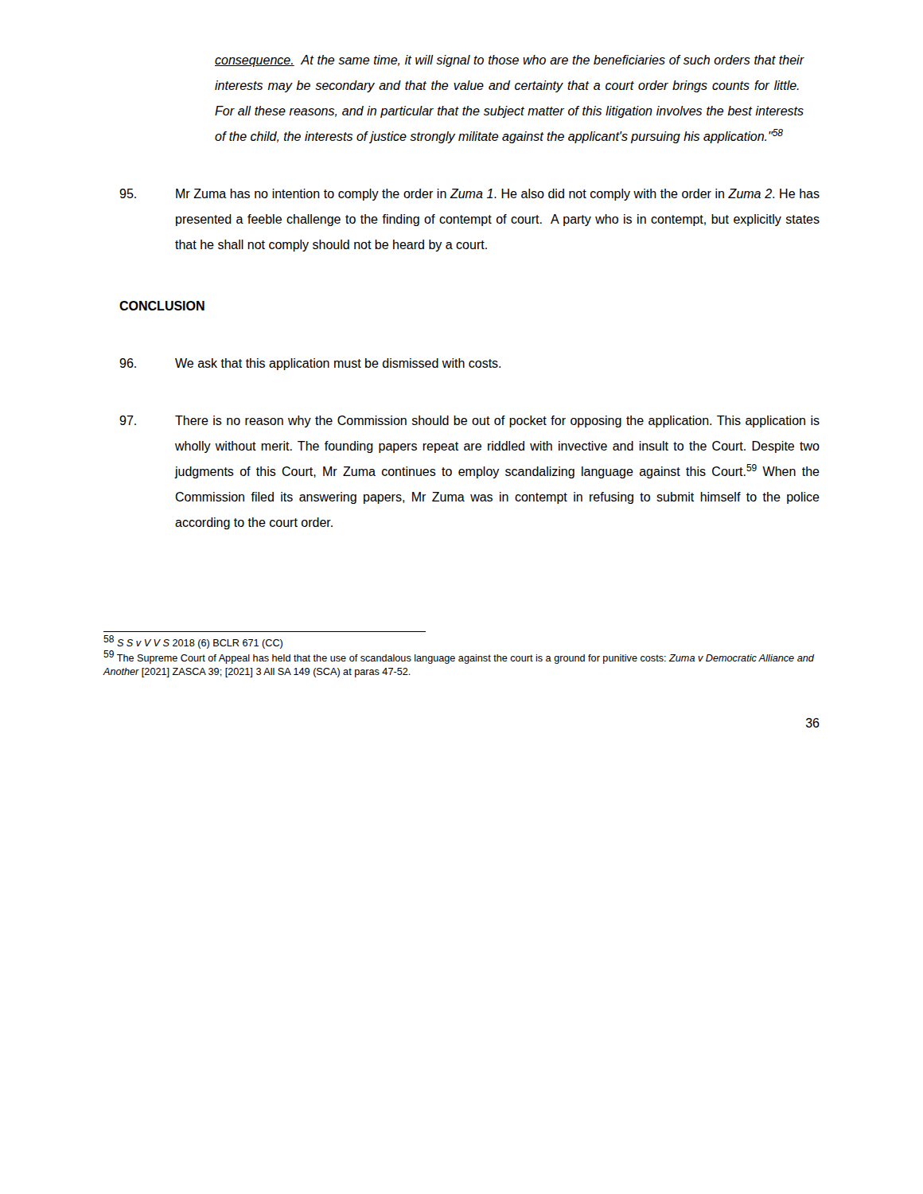consequence. At the same time, it will signal to those who are the beneficiaries of such orders that their interests may be secondary and that the value and certainty that a court order brings counts for little. For all these reasons, and in particular that the subject matter of this litigation involves the best interests of the child, the interests of justice strongly militate against the applicant's pursuing his application."58
95.
Mr Zuma has no intention to comply the order in Zuma 1. He also did not comply with the order in Zuma 2. He has presented a feeble challenge to the finding of contempt of court. A party who is in contempt, but explicitly states that he shall not comply should not be heard by a court.
CONCLUSION
96.
We ask that this application must be dismissed with costs.
97.
There is no reason why the Commission should be out of pocket for opposing the application. This application is wholly without merit. The founding papers repeat are riddled with invective and insult to the Court. Despite two judgments of this Court, Mr Zuma continues to employ scandalizing language against this Court.59 When the Commission filed its answering papers, Mr Zuma was in contempt in refusing to submit himself to the police according to the court order.
58 S S v V V S 2018 (6) BCLR 671 (CC)
59 The Supreme Court of Appeal has held that the use of scandalous language against the court is a ground for punitive costs: Zuma v Democratic Alliance and Another [2021] ZASCA 39; [2021] 3 All SA 149 (SCA) at paras 47-52.
36